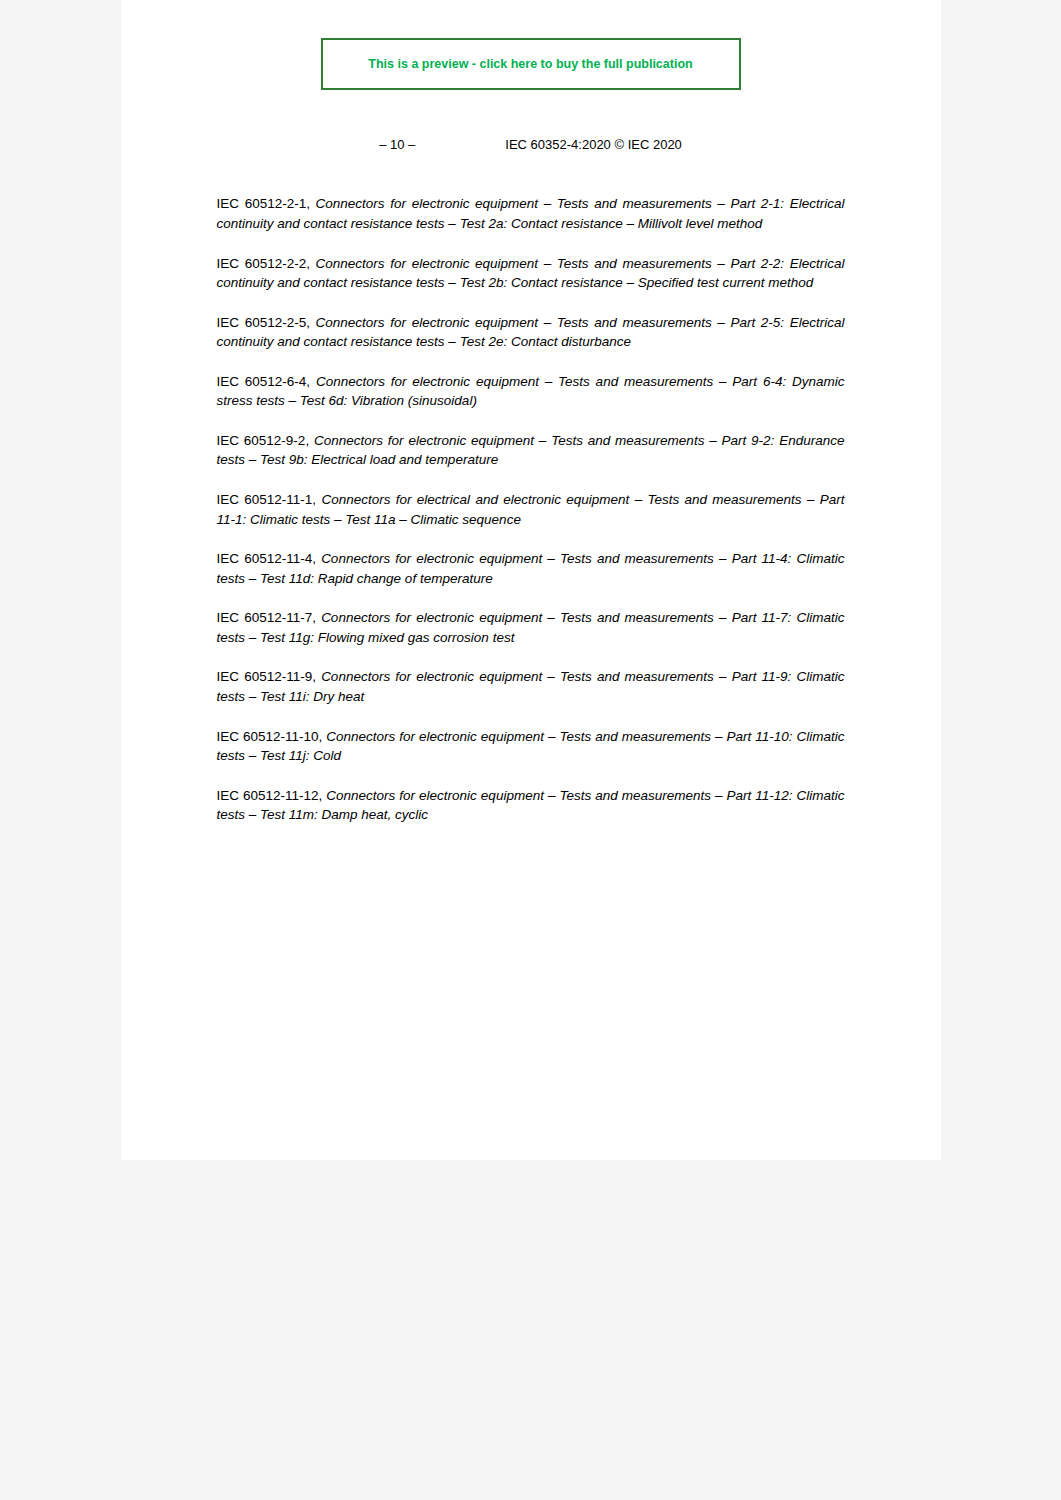This is a preview - click here to buy the full publication
– 10 – IEC 60352-4:2020 © IEC 2020
IEC 60512-2-1, Connectors for electronic equipment – Tests and measurements – Part 2-1: Electrical continuity and contact resistance tests – Test 2a: Contact resistance – Millivolt level method
IEC 60512-2-2, Connectors for electronic equipment – Tests and measurements – Part 2-2: Electrical continuity and contact resistance tests – Test 2b: Contact resistance – Specified test current method
IEC 60512-2-5, Connectors for electronic equipment – Tests and measurements – Part 2-5: Electrical continuity and contact resistance tests – Test 2e: Contact disturbance
IEC 60512-6-4, Connectors for electronic equipment – Tests and measurements – Part 6-4: Dynamic stress tests – Test 6d: Vibration (sinusoidal)
IEC 60512-9-2, Connectors for electronic equipment – Tests and measurements – Part 9-2: Endurance tests – Test 9b: Electrical load and temperature
IEC 60512-11-1, Connectors for electrical and electronic equipment – Tests and measurements – Part 11-1: Climatic tests – Test 11a – Climatic sequence
IEC 60512-11-4, Connectors for electronic equipment – Tests and measurements – Part 11-4: Climatic tests – Test 11d: Rapid change of temperature
IEC 60512-11-7, Connectors for electronic equipment – Tests and measurements – Part 11-7: Climatic tests – Test 11g: Flowing mixed gas corrosion test
IEC 60512-11-9, Connectors for electronic equipment – Tests and measurements – Part 11-9: Climatic tests – Test 11i: Dry heat
IEC 60512-11-10, Connectors for electronic equipment – Tests and measurements – Part 11-10: Climatic tests – Test 11j: Cold
IEC 60512-11-12, Connectors for electronic equipment – Tests and measurements – Part 11-12: Climatic tests – Test 11m: Damp heat, cyclic